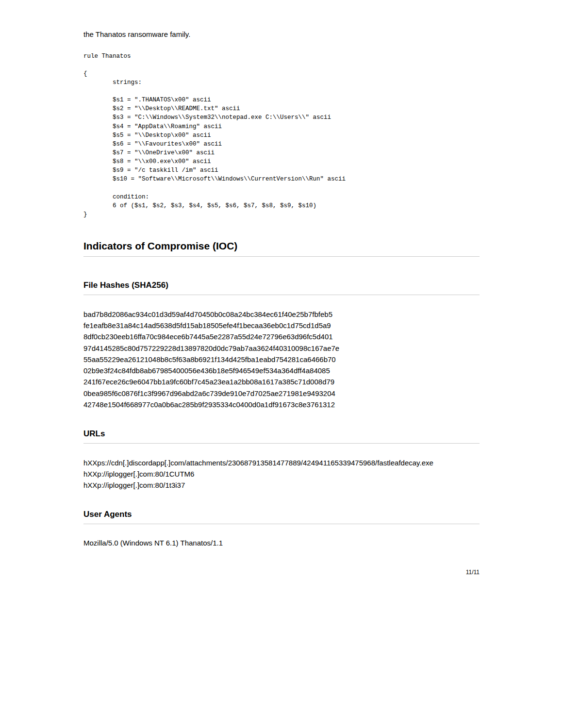the Thanatos ransomware family.
rule Thanatos

{
        strings:

        $s1 = ".THANATOS\x00" ascii
        $s2 = "\\Desktop\\README.txt" ascii
        $s3 = "C:\\Windows\\System32\\notepad.exe C:\\Users\\" ascii
        $s4 = "AppData\\Roaming" ascii
        $s5 = "\\Desktop\x00" ascii
        $s6 = "\\Favourites\x00" ascii
        $s7 = "\\OneDrive\x00" ascii
        $s8 = "\\x00.exe\x00" ascii
        $s9 = "/c taskkill /im" ascii
        $s10 = "Software\\Microsoft\\Windows\\CurrentVersion\\Run" ascii

        condition:
        6 of ($s1, $s2, $s3, $s4, $s5, $s6, $s7, $s8, $s9, $s10)
}
Indicators of Compromise (IOC)
File Hashes (SHA256)
bad7b8d2086ac934c01d3d59af4d70450b0c08a24bc384ec61f40e25b7fbfeb5
fe1eafb8e31a84c14ad5638d5fd15ab18505efe4f1becaa36eb0c1d75cd1d5a9
8df0cb230eeb16ffa70c984ece6b7445a5e2287a55d24e72796e63d96fc5d401
97d4145285c80d757229228d13897820d0dc79ab7aa3624f40310098c167ae7e
55aa55229ea26121048b8c5f63a8b6921f134d425fba1eabd754281ca6466b70
02b9e3f24c84fdb8ab67985400056e436b18e5f946549ef534a364dff4a84085
241f67ece26c9e6047bb1a9fc60bf7c45a23ea1a2bb08a1617a385c71d008d79
0bea985f6c0876f1c3f9967d96abd2a6c739de910e7d7025ae271981e9493204
42748e1504f668977c0a0b6ac285b9f2935334c0400d0a1df91673c8e3761312
URLs
hXXps://cdn[.]discordapp[.]com/attachments/230687913581477889/424941165339475968/fastleafdecay.exe
hXXp://iplogger[.]com:80/1CUTM6
hXXp://iplogger[.]com:80/1t3i37
User Agents
Mozilla/5.0 (Windows NT 6.1) Thanatos/1.1
11/11